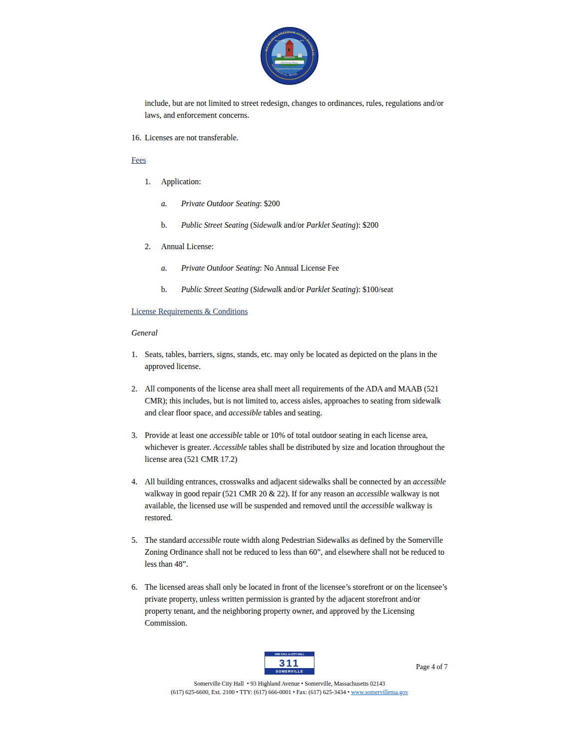Old Powder House MUNICIPAL FREEDOM GIVES NATIONAL STRENGTH SOMERVILLE, MASS. Separated From Charlestown Town 1842 City 1872
include, but are not limited to street redesign, changes to ordinances, rules, regulations and/or laws, and enforcement concerns.
16. Licenses are not transferable.
Fees
1. Application:
a. Private Outdoor Seating: $200
b. Public Street Seating (Sidewalk and/or Parklet Seating): $200
2. Annual License:
a. Private Outdoor Seating: No Annual License Fee
b. Public Street Seating (Sidewalk and/or Parklet Seating): $100/seat
License Requirements & Conditions
General
1. Seats, tables, barriers, signs, stands, etc. may only be located as depicted on the plans in the approved license.
2. All components of the license area shall meet all requirements of the ADA and MAAB (521 CMR); this includes, but is not limited to, access aisles, approaches to seating from sidewalk and clear floor space, and accessible tables and seating.
3. Provide at least one accessible table or 10% of total outdoor seating in each license area, whichever is greater. Accessible tables shall be distributed by size and location throughout the license area (521 CMR 17.2)
4. All building entrances, crosswalks and adjacent sidewalks shall be connected by an accessible walkway in good repair (521 CMR 20 & 22). If for any reason an accessible walkway is not available, the licensed use will be suspended and removed until the accessible walkway is restored.
5. The standard accessible route width along Pedestrian Sidewalks as defined by the Somerville Zoning Ordinance shall not be reduced to less than 60”, and elsewhere shall not be reduced to less than 48”.
6. The licensed areas shall only be located in front of the licensee’s storefront or on the licensee’s private property, unless written permission is granted by the adjacent storefront and/or property tenant, and the neighboring property owner, and approved by the Licensing Commission.
ONE CALL to CITY HALL 311 SOMERVILLE
Page 4 of 7
Somerville City Hall • 93 Highland Avenue • Somerville, Massachusetts 02143
(617) 625-6600, Ext. 2100 • TTY: (617) 666-0001 • Fax: (617) 625-3434 • www.somervillema.gov